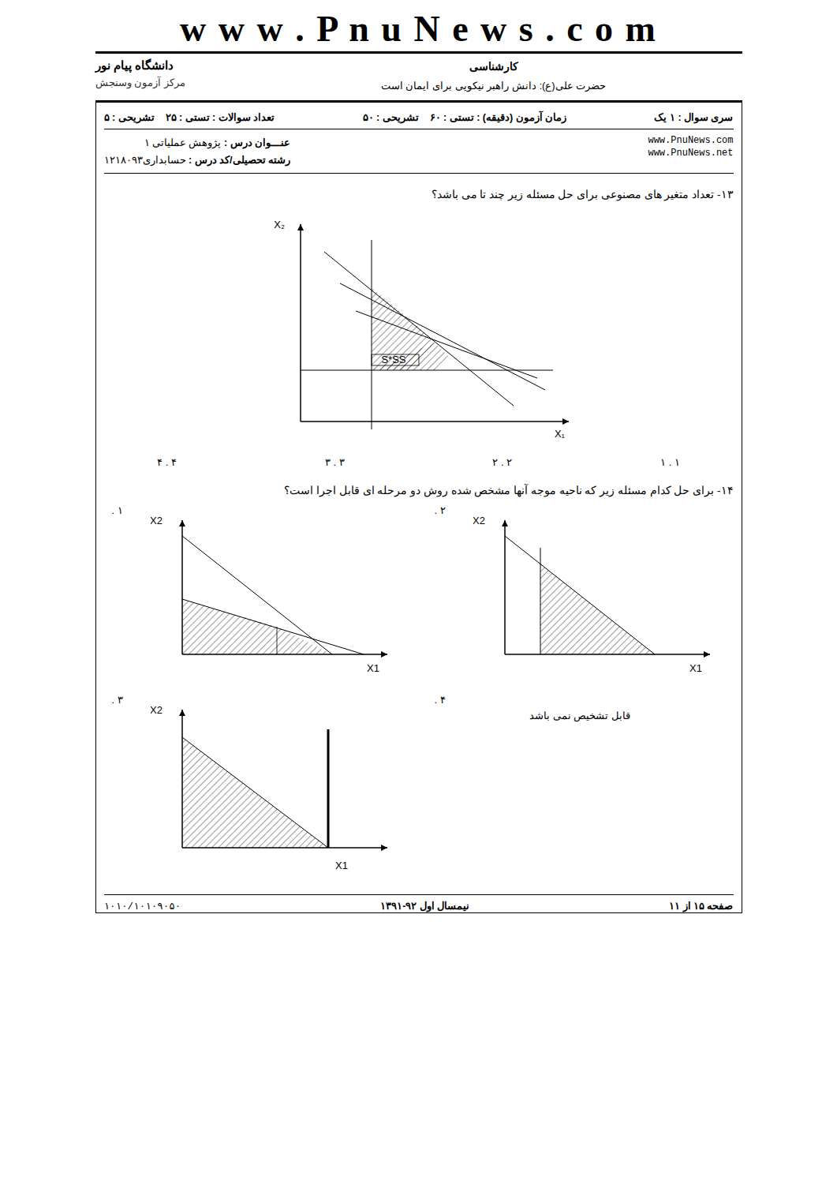w w w . P n u N e w s . c o m
کارشناسی
حضرت علی(ع): دانش راهبر نیکویی برای ایمان است
دانشگاه پیام نور
مرکز آزمون وسنجش
سری سوال : ۱ یک
زمان آزمون (دقیقه) : تستی : ۶۰ تشریحی : ۵۰
تعداد سوالات : تستی : ۲۵ تشریحی : ۵
www.PnuNews.com
www.PnuNews.net
عنـــوان درس : پژوهش عملیاتی ۱
رشته تحصیلی/کد درس : حسابداری۱۲۱۸۰۹۳
۱۳- تعداد متغیر های مصنوعی برای حل مسئله زیر چند تا می باشد؟
X₂ X₁ S*SS
۱ . ۱
۲ . ۲
۳ . ۳
۴ . ۴
۱۴- برای حل کدام مسئله زیر که ناحیه موجه آنها مشخص شده روش دو مرحله ای قابل اجرا است؟
۲ .
X2 X1
۱ .
X2 X1
۴ .
قابل تشخیص نمی باشد
۳ .
X2 X1
صفحه ۱۵ از ۱۱
نیمسال اول ۹۲-۱۳۹۱
۱۰۱۰/۱۰۱۰۹۰۵۰